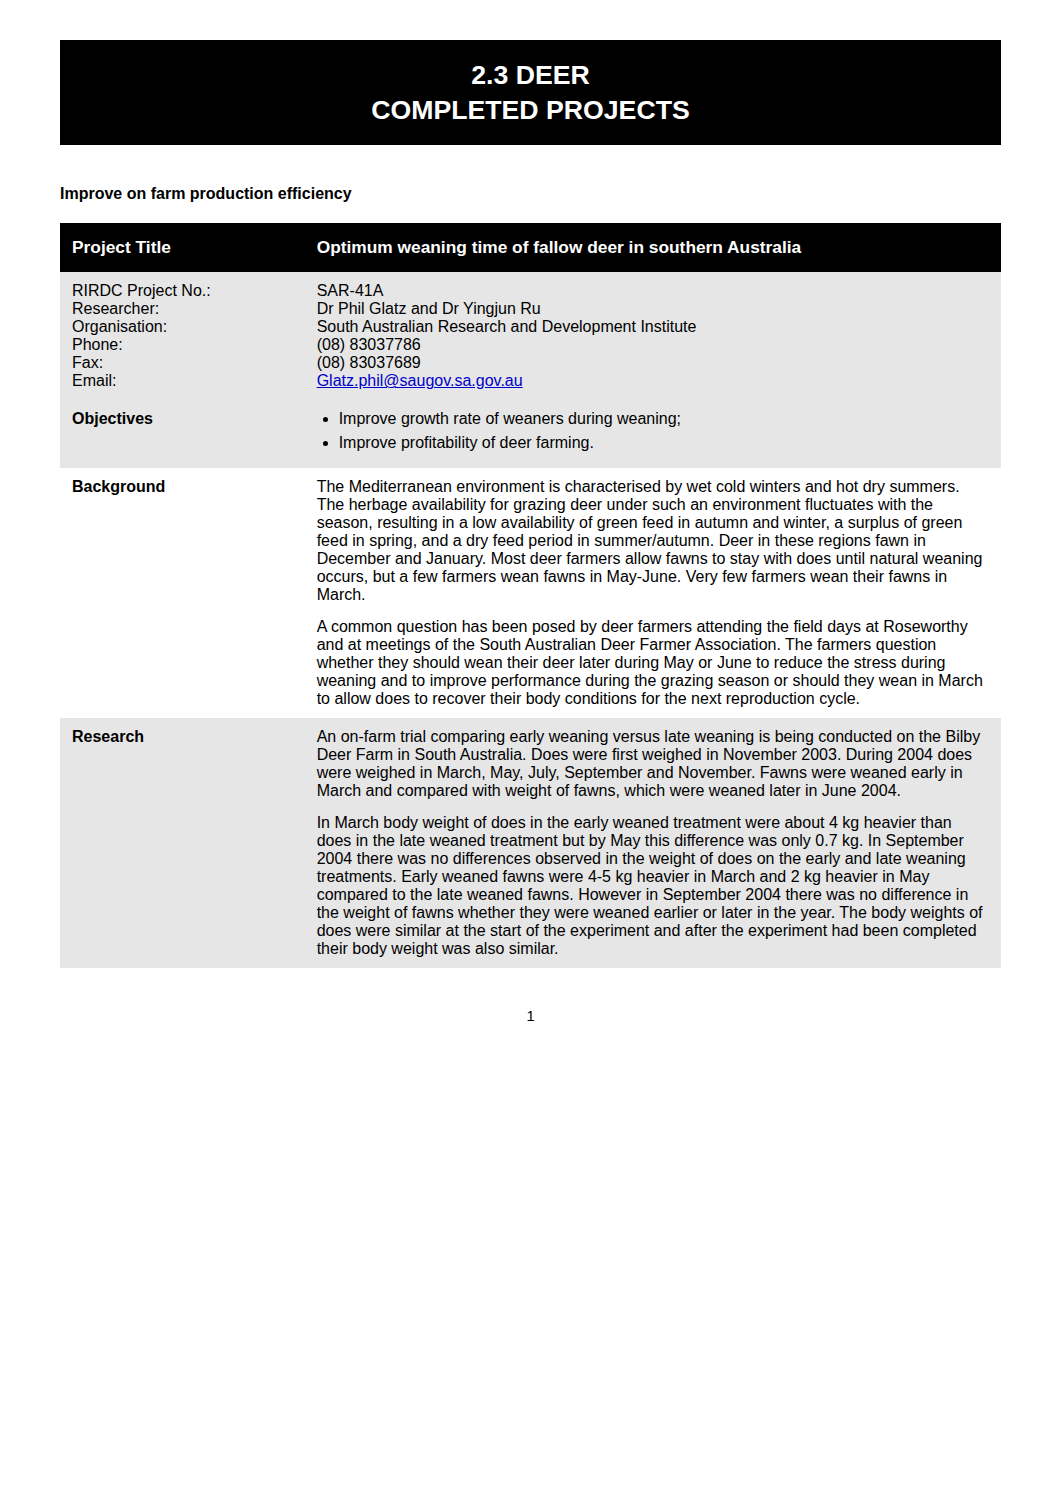2.3 DEER
COMPLETED PROJECTS
Improve on farm production efficiency
| Project Title | Optimum weaning time of fallow deer in southern Australia |
| RIRDC Project No.: Researcher: Organisation: Phone: Fax: Email: | SAR-41A Dr Phil Glatz and Dr Yingjun Ru South Australian Research and Development Institute (08) 83037786 (08) 83037689 Glatz.phil@saugov.sa.gov.au |
| Objectives | Improve growth rate of weaners during weaning; Improve profitability of deer farming. |
| Background | The Mediterranean environment is characterised by wet cold winters and hot dry summers. The herbage availability for grazing deer under such an environment fluctuates with the season, resulting in a low availability of green feed in autumn and winter, a surplus of green feed in spring, and a dry feed period in summer/autumn. Deer in these regions fawn in December and January. Most deer farmers allow fawns to stay with does until natural weaning occurs, but a few farmers wean fawns in May-June. Very few farmers wean their fawns in March. A common question has been posed by deer farmers attending the field days at Roseworthy and at meetings of the South Australian Deer Farmer Association. The farmers question whether they should wean their deer later during May or June to reduce the stress during weaning and to improve performance during the grazing season or should they wean in March to allow does to recover their body conditions for the next reproduction cycle. |
| Research | An on-farm trial comparing early weaning versus late weaning is being conducted on the Bilby Deer Farm in South Australia. Does were first weighed in November 2003. During 2004 does were weighed in March, May, July, September and November. Fawns were weaned early in March and compared with weight of fawns, which were weaned later in June 2004. In March body weight of does in the early weaned treatment were about 4 kg heavier than does in the late weaned treatment but by May this difference was only 0.7 kg. In September 2004 there was no differences observed in the weight of does on the early and late weaning treatments. Early weaned fawns were 4-5 kg heavier in March and 2 kg heavier in May compared to the late weaned fawns. However in September 2004 there was no difference in the weight of fawns whether they were weaned earlier or later in the year. The body weights of does were similar at the start of the experiment and after the experiment had been completed their body weight was also similar. |
1